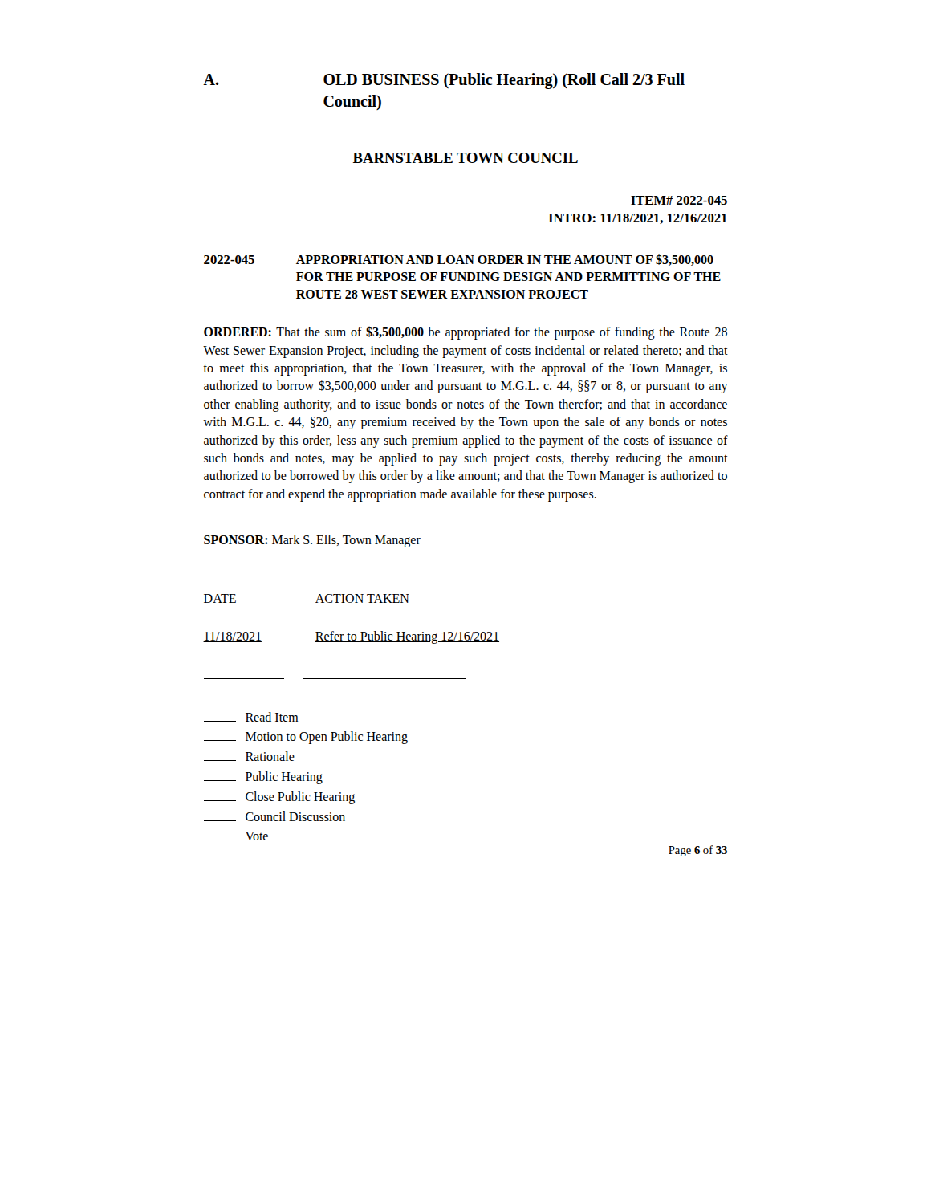A.
OLD BUSINESS (Public Hearing) (Roll Call 2/3 Full Council)
BARNSTABLE TOWN COUNCIL
ITEM# 2022-045
INTRO: 11/18/2021, 12/16/2021
2022-045
APPROPRIATION AND LOAN ORDER IN THE AMOUNT OF $3,500,000 FOR THE PURPOSE OF FUNDING DESIGN AND PERMITTING OF THE ROUTE 28 WEST SEWER EXPANSION PROJECT
ORDERED: That the sum of $3,500,000 be appropriated for the purpose of funding the Route 28 West Sewer Expansion Project, including the payment of costs incidental or related thereto; and that to meet this appropriation, that the Town Treasurer, with the approval of the Town Manager, is authorized to borrow $3,500,000 under and pursuant to M.G.L. c. 44, §§7 or 8, or pursuant to any other enabling authority, and to issue bonds or notes of the Town therefor; and that in accordance with M.G.L. c. 44, §20, any premium received by the Town upon the sale of any bonds or notes authorized by this order, less any such premium applied to the payment of the costs of issuance of such bonds and notes, may be applied to pay such project costs, thereby reducing the amount authorized to be borrowed by this order by a like amount; and that the Town Manager is authorized to contract for and expend the appropriation made available for these purposes.
SPONSOR: Mark S. Ells, Town Manager
DATE
ACTION TAKEN
11/18/2021
Refer to Public Hearing 12/16/2021
Read Item
Motion to Open Public Hearing
Rationale
Public Hearing
Close Public Hearing
Council Discussion
Vote
Page 6 of 33